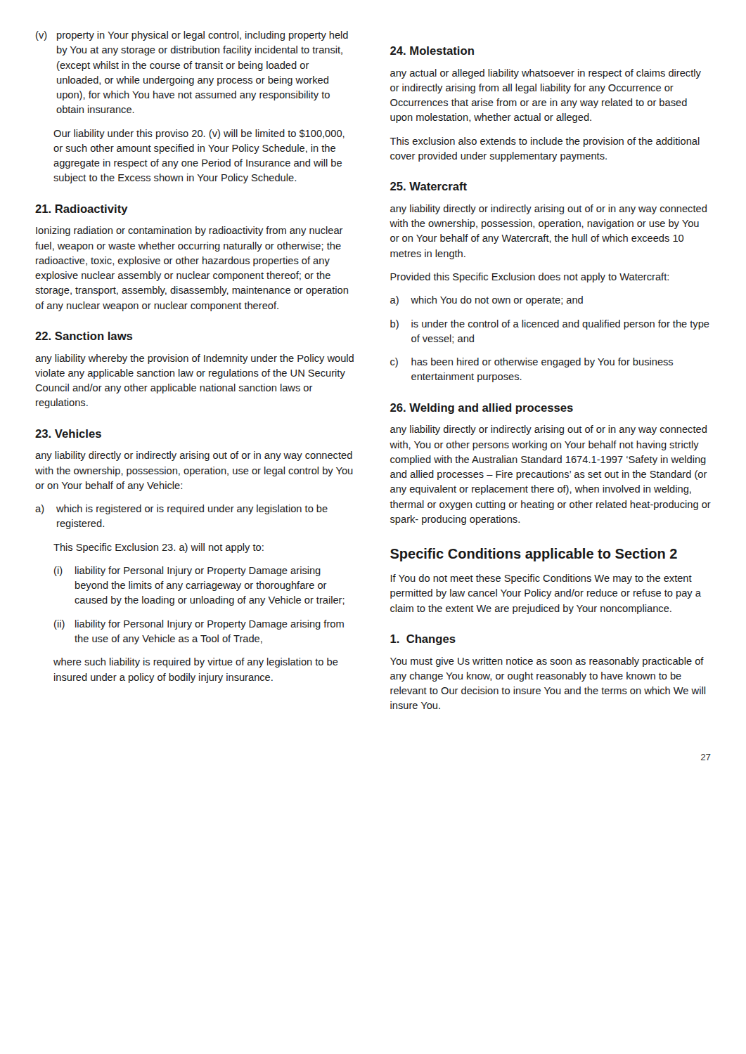(v)
property in Your physical or legal control, including property held by You at any storage or distribution facility incidental to transit, (except whilst in the course of transit or being loaded or unloaded, or while undergoing any process or being worked upon), for which You have not assumed any responsibility to obtain insurance.
Our liability under this proviso 20. (v) will be limited to $100,000, or such other amount specified in Your Policy Schedule, in the aggregate in respect of any one Period of Insurance and will be subject to the Excess shown in Your Policy Schedule.
21. Radioactivity
Ionizing radiation or contamination by radioactivity from any nuclear fuel, weapon or waste whether occurring naturally or otherwise; the radioactive, toxic, explosive or other hazardous properties of any explosive nuclear assembly or nuclear component thereof; or the storage, transport, assembly, disassembly, maintenance or operation of any nuclear weapon or nuclear component thereof.
22. Sanction laws
any liability whereby the provision of Indemnity under the Policy would violate any applicable sanction law or regulations of the UN Security Council and/or any other applicable national sanction laws or regulations.
23. Vehicles
any liability directly or indirectly arising out of or in any way connected with the ownership, possession, operation, use or legal control by You or on Your behalf of any Vehicle:
a)
which is registered or is required under any legislation to be registered.
This Specific Exclusion 23. a) will not apply to:
(i)
liability for Personal Injury or Property Damage arising beyond the limits of any carriageway or thoroughfare or caused by the loading or unloading of any Vehicle or trailer;
(ii)
liability for Personal Injury or Property Damage arising from the use of any Vehicle as a Tool of Trade,
where such liability is required by virtue of any legislation to be insured under a policy of bodily injury insurance.
24. Molestation
any actual or alleged liability whatsoever in respect of claims directly or indirectly arising from all legal liability for any Occurrence or Occurrences that arise from or are in any way related to or based upon molestation, whether actual or alleged.
This exclusion also extends to include the provision of the additional cover provided under supplementary payments.
25. Watercraft
any liability directly or indirectly arising out of or in any way connected with the ownership, possession, operation, navigation or use by You or on Your behalf of any Watercraft, the hull of which exceeds 10 metres in length.
Provided this Specific Exclusion does not apply to Watercraft:
a)
which You do not own or operate; and
b)
is under the control of a licenced and qualified person for the type of vessel; and
c)
has been hired or otherwise engaged by You for business entertainment purposes.
26. Welding and allied processes
any liability directly or indirectly arising out of or in any way connected with, You or other persons working on Your behalf not having strictly complied with the Australian Standard 1674.1-1997 ‘Safety in welding and allied processes – Fire precautions’ as set out in the Standard (or any equivalent or replacement there of), when involved in welding, thermal or oxygen cutting or heating or other related heat-producing or spark- producing operations.
Specific Conditions applicable to Section 2
If You do not meet these Specific Conditions We may to the extent permitted by law cancel Your Policy and/or reduce or refuse to pay a claim to the extent We are prejudiced by Your noncompliance.
1. Changes
You must give Us written notice as soon as reasonably practicable of any change You know, or ought reasonably to have known to be relevant to Our decision to insure You and the terms on which We will insure You.
27